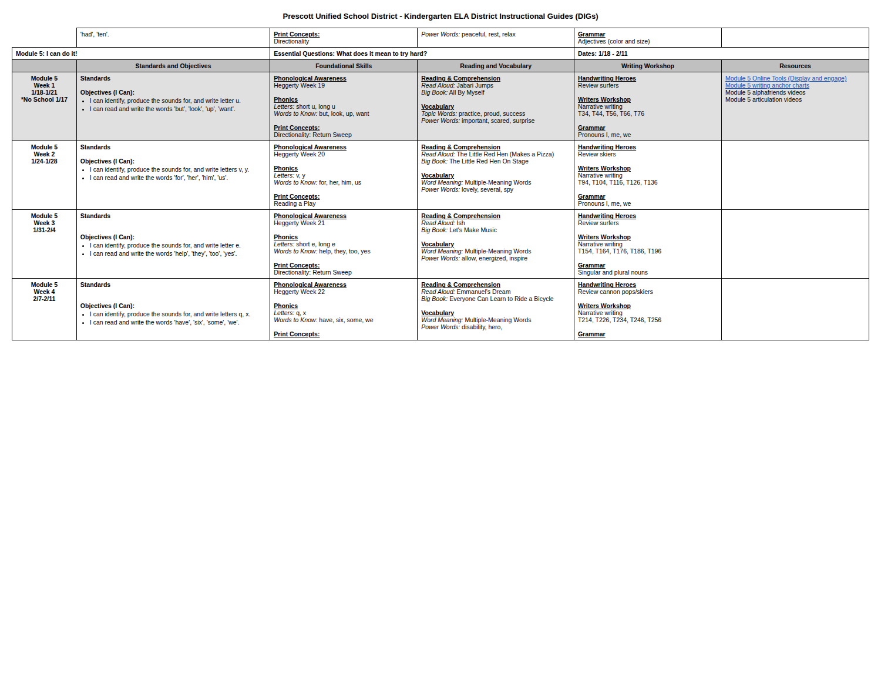Prescott Unified School District - Kindergarten ELA District Instructional Guides (DIGs)
| | 'had', 'ten'. | Print Concepts: Directionality | Power Words: peaceful, rest, relax | Grammar Adjectives (color and size) | |
| Module 5: I can do it! | Essential Questions: What does it mean to try hard? | Dates: 1/18 - 2/11 |
| | Standards and Objectives | Foundational Skills | Reading and Vocabulary | Writing Workshop | Resources |
| Module 5 Week 1 1/18-1/21 *No School 1/17 | Standards Objectives (I Can): I can identify, produce the sounds for, and write letter u. I can read and write the words 'but', 'look', 'up', 'want'. | Phonological Awareness Heggerty Week 19 Phonics Letters: short u, long u Words to Know: but, look, up, want Print Concepts: Directionality: Return Sweep | Reading & Comprehension Read Aloud: Jabari Jumps Big Book: All By Myself Vocabulary Topic Words: practice, proud, success Power Words: important, scared, surprise | Handwriting Heroes Review surfers Writers Workshop Narrative writing T34, T44, T56, T66, T76 Grammar Pronouns I, me, we | Module 5 Online Tools (Display and engage) Module 5 writing anchor charts Module 5 alphafriends videos Module 5 articulation videos |
| Module 5 Week 2 1/24-1/28 | Standards Objectives (I Can): I can identify, produce the sounds for, and write letters v, y. I can read and write the words 'for', 'her', 'him', 'us'. | Phonological Awareness Heggerty Week 20 Phonics Letters: v, y Words to Know: for, her, him, us Print Concepts: Reading a Play | Reading & Comprehension Read Aloud: The Little Red Hen (Makes a Pizza) Big Book: The Little Red Hen On Stage Vocabulary Word Meaning: Multiple-Meaning Words Power Words: lovely, several, spy | Handwriting Heroes Review skiers Writers Workshop Narrative writing T94, T104, T116, T126, T136 Grammar Pronouns I, me, we | |
| Module 5 Week 3 1/31-2/4 | Standards Objectives (I Can): I can identify, produce the sounds for, and write letter e. I can read and write the words 'help', 'they', 'too', 'yes'. | Phonological Awareness Heggerty Week 21 Phonics Letters: short e, long e Words to Know: help, they, too, yes Print Concepts: Directionality: Return Sweep | Reading & Comprehension Read Aloud: Ish Big Book: Let's Make Music Vocabulary Word Meaning: Multiple-Meaning Words Power Words: allow, energized, inspire | Handwriting Heroes Review surfers Writers Workshop Narrative writing T154, T164, T176, T186, T196 Grammar Singular and plural nouns | |
| Module 5 Week 4 2/7-2/11 | Standards Objectives (I Can): I can identify, produce the sounds for, and write letters q, x. I can read and write the words 'have', 'six', 'some', 'we'. | Phonological Awareness Heggerty Week 22 Phonics Letters: q, x Words to Know: have, six, some, we Print Concepts: | Reading & Comprehension Read Aloud: Emmanuel's Dream Big Book: Everyone Can Learn to Ride a Bicycle Vocabulary Word Meaning: Multiple-Meaning Words Power Words: disability, hero, | Handwriting Heroes Review cannon pops/skiers Writers Workshop Narrative writing T214, T226, T234, T246, T256 Grammar | |